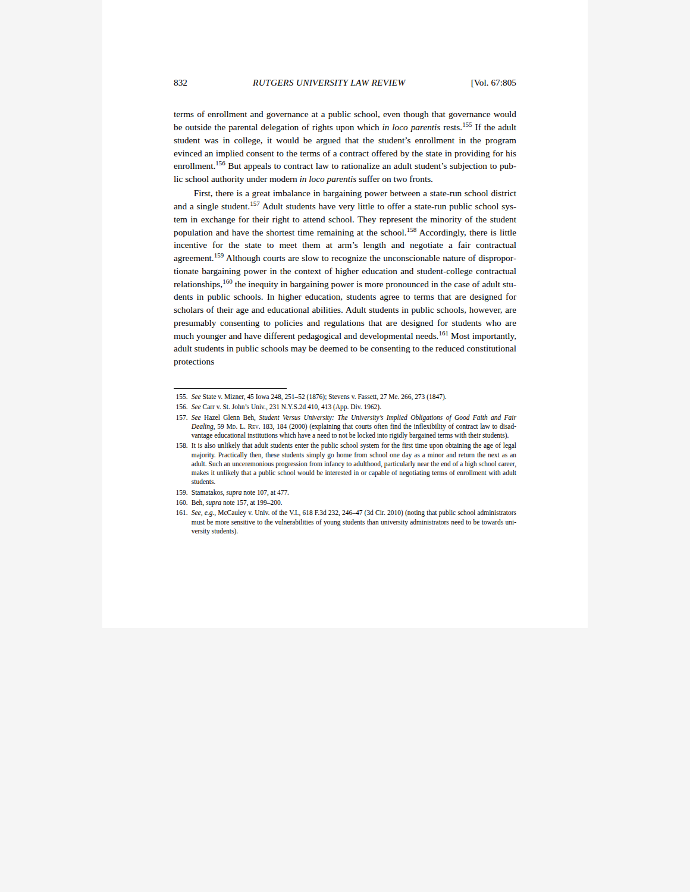832 RUTGERS UNIVERSITY LAW REVIEW [Vol. 67:805
terms of enrollment and governance at a public school, even though that governance would be outside the parental delegation of rights upon which in loco parentis rests.155 If the adult student was in college, it would be argued that the student’s enrollment in the program evinced an implied consent to the terms of a contract offered by the state in providing for his enrollment.156 But appeals to contract law to rationalize an adult student’s subjection to public school authority under modern in loco parentis suffer on two fronts.
First, there is a great imbalance in bargaining power between a state-run school district and a single student.157 Adult students have very little to offer a state-run public school system in exchange for their right to attend school. They represent the minority of the student population and have the shortest time remaining at the school.158 Accordingly, there is little incentive for the state to meet them at arm’s length and negotiate a fair contractual agreement.159 Although courts are slow to recognize the unconscionable nature of disproportionate bargaining power in the context of higher education and student-college contractual relationships,160 the inequity in bargaining power is more pronounced in the case of adult students in public schools. In higher education, students agree to terms that are designed for scholars of their age and educational abilities. Adult students in public schools, however, are presumably consenting to policies and regulations that are designed for students who are much younger and have different pedagogical and developmental needs.161 Most importantly, adult students in public schools may be deemed to be consenting to the reduced constitutional protections
155.
See State v. Mizner, 45 Iowa 248, 251–52 (1876); Stevens v. Fassett, 27 Me. 266, 273 (1847).
156.
See Carr v. St. John’s Univ., 231 N.Y.S.2d 410, 413 (App. Div. 1962).
157.
See Hazel Glenn Beh, Student Versus University: The University’s Implied Obligations of Good Faith and Fair Dealing, 59 Md. L. Rev. 183, 184 (2000) (explaining that courts often find the inflexibility of contract law to disadvantage educational institutions which have a need to not be locked into rigidly bargained terms with their students).
158.
It is also unlikely that adult students enter the public school system for the first time upon obtaining the age of legal majority. Practically then, these students simply go home from school one day as a minor and return the next as an adult. Such an unceremonious progression from infancy to adulthood, particularly near the end of a high school career, makes it unlikely that a public school would be interested in or capable of negotiating terms of enrollment with adult students.
159.
Stamatakos, supra note 107, at 477.
160.
Beh, supra note 157, at 199–200.
161.
See, e.g., McCauley v. Univ. of the V.I., 618 F.3d 232, 246–47 (3d Cir. 2010) (noting that public school administrators must be more sensitive to the vulnerabilities of young students than university administrators need to be towards university students).